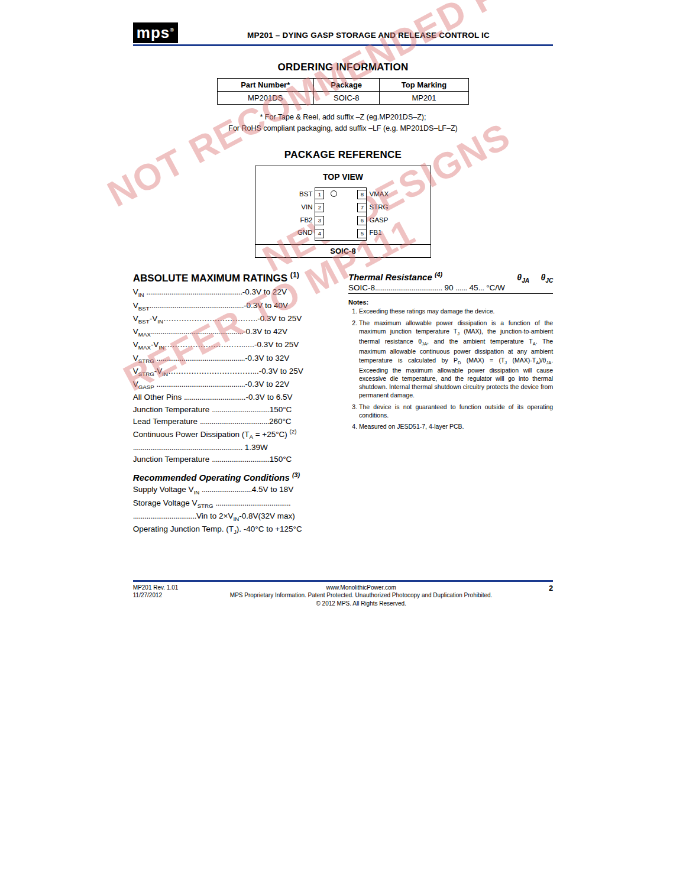NOT RECOMMENDED FOR
NEW DESIGNS
REFER TO MP111
mps®
MP201 – DYING GASP STORAGE AND RELEASE CONTROL IC
ORDERING INFORMATION
| Part Number* | Package | Top Marking |
| --- | --- | --- |
| MP201DS | SOIC-8 | MP201 |
* For Tape & Reel, add suffix –Z (eg.MP201DS–Z);
For RoHS compliant packaging, add suffix –LF (e.g. MP201DS–LF–Z)
PACKAGE REFERENCE
TOP VIEW
BST
VIN
FB2
GND
1
8
2
7
3
6
4
5
VMAX
STRG
GASP
FB1
SOIC-8
ABSOLUTE MAXIMUM RATINGS (1)
VIN ..................................................-0.3V to 22V
VBST.................................................-0.3V to 40V
VBST-VIN……………………………….-0.3V to 25V
VMAX................................................-0.3V to 42V
VMAX-VIN…………………………......-0.3V to 25V
VSTRG ..............................................-0.3V to 32V
VSTRG-VIN……………………………...-0.3V to 25V
VGASP ..............................................-0.3V to 22V
All Other Pins ................................-0.3V to 6.5V
Junction Temperature .............................. 150°C
Lead Temperature .................................... 260°C
Continuous Power Dissipation (TA = +25°C) (2)
......................................................... 1.39W
Junction Temperature .............................. 150°C
Recommended Operating Conditions (3)
Supply Voltage VIN .......................... 4.5V to 18V
Storage Voltage VSTRG .......................................
................................. Vin to 2×VIN-0.8V(32V max)
Operating Junction Temp. (TJ). -40°C to +125°C
Thermal Resistance (4)
θJA θJC
SOIC-8................................... 90 ...... 45... °C/W
Notes:
Exceeding these ratings may damage the device.
The maximum allowable power dissipation is a function of the maximum junction temperature TJ (MAX), the junction-to-ambient thermal resistance θJA, and the ambient temperature TA. The maximum allowable continuous power dissipation at any ambient temperature is calculated by PD (MAX) = (TJ (MAX)-TA)/θJA. Exceeding the maximum allowable power dissipation will cause excessive die temperature, and the regulator will go into thermal shutdown. Internal thermal shutdown circuitry protects the device from permanent damage.
The device is not guaranteed to function outside of its operating conditions.
Measured on JESD51-7, 4-layer PCB.
MP201 Rev. 1.01
11/27/2012
www.MonolithicPower.com
MPS Proprietary Information. Patent Protected. Unauthorized Photocopy and Duplication Prohibited.
© 2012 MPS. All Rights Reserved.
2